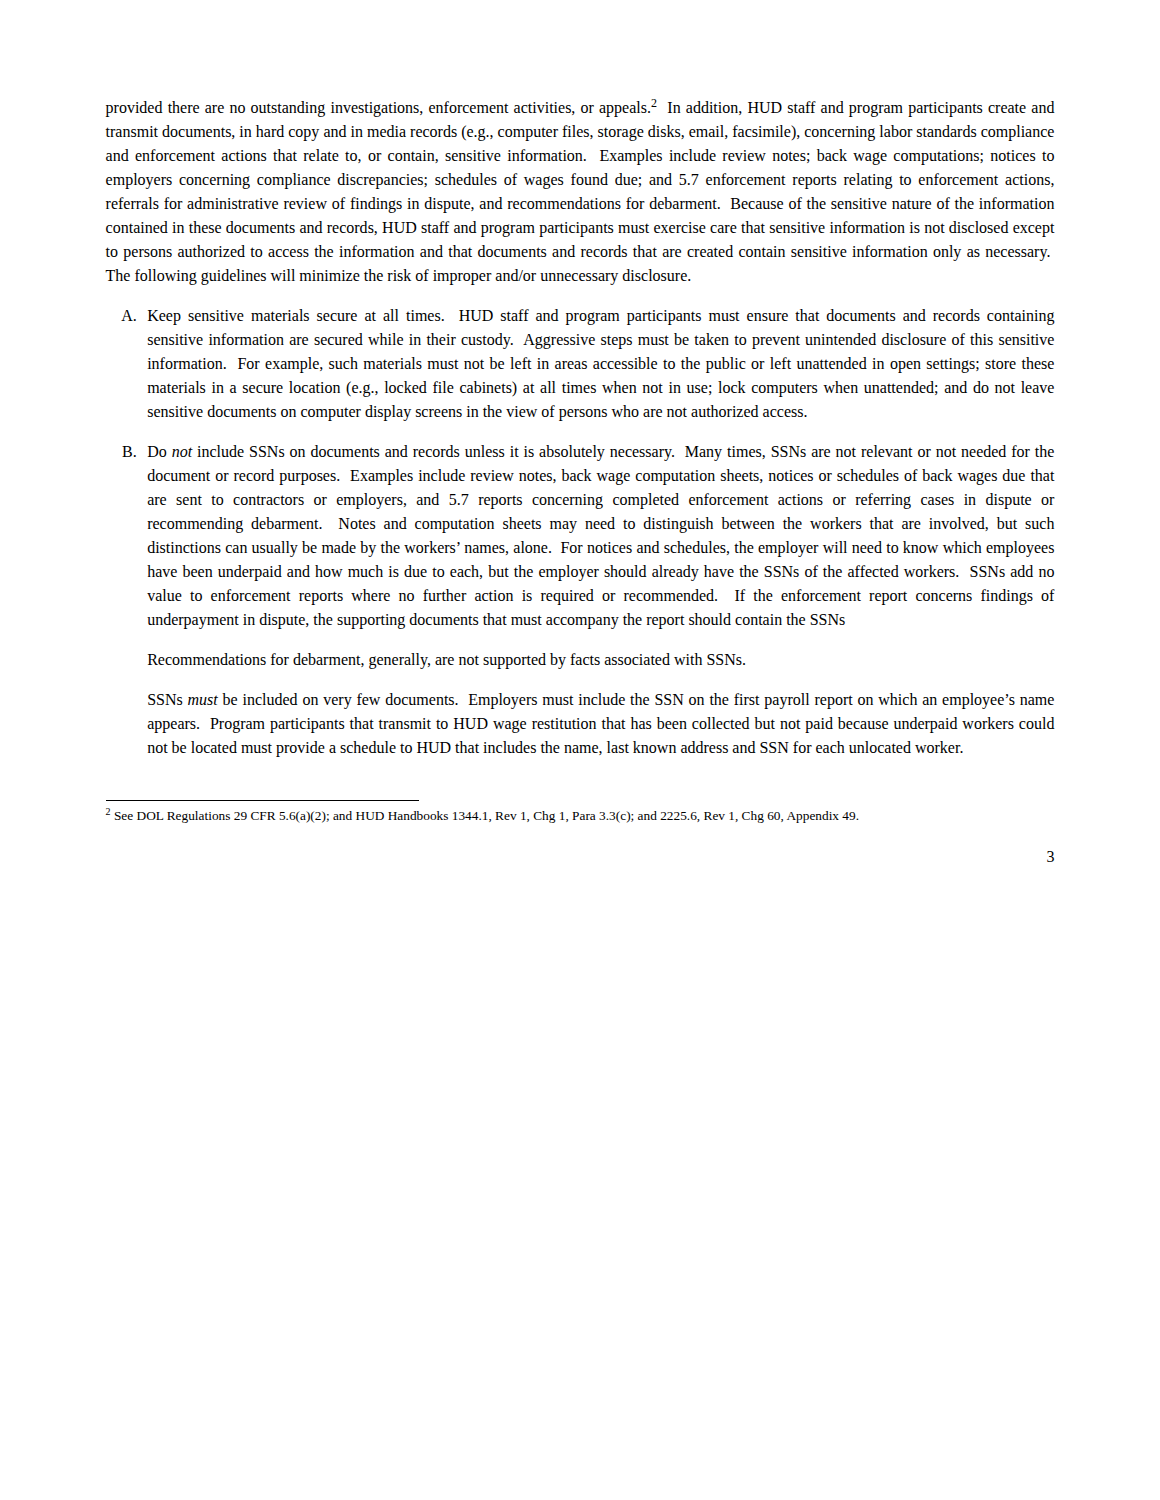provided there are no outstanding investigations, enforcement activities, or appeals.2 In addition, HUD staff and program participants create and transmit documents, in hard copy and in media records (e.g., computer files, storage disks, email, facsimile), concerning labor standards compliance and enforcement actions that relate to, or contain, sensitive information. Examples include review notes; back wage computations; notices to employers concerning compliance discrepancies; schedules of wages found due; and 5.7 enforcement reports relating to enforcement actions, referrals for administrative review of findings in dispute, and recommendations for debarment. Because of the sensitive nature of the information contained in these documents and records, HUD staff and program participants must exercise care that sensitive information is not disclosed except to persons authorized to access the information and that documents and records that are created contain sensitive information only as necessary. The following guidelines will minimize the risk of improper and/or unnecessary disclosure.
Keep sensitive materials secure at all times. HUD staff and program participants must ensure that documents and records containing sensitive information are secured while in their custody. Aggressive steps must be taken to prevent unintended disclosure of this sensitive information. For example, such materials must not be left in areas accessible to the public or left unattended in open settings; store these materials in a secure location (e.g., locked file cabinets) at all times when not in use; lock computers when unattended; and do not leave sensitive documents on computer display screens in the view of persons who are not authorized access.
Do not include SSNs on documents and records unless it is absolutely necessary. Many times, SSNs are not relevant or not needed for the document or record purposes. Examples include review notes, back wage computation sheets, notices or schedules of back wages due that are sent to contractors or employers, and 5.7 reports concerning completed enforcement actions or referring cases in dispute or recommending debarment. Notes and computation sheets may need to distinguish between the workers that are involved, but such distinctions can usually be made by the workers’ names, alone. For notices and schedules, the employer will need to know which employees have been underpaid and how much is due to each, but the employer should already have the SSNs of the affected workers. SSNs add no value to enforcement reports where no further action is required or recommended. If the enforcement report concerns findings of underpayment in dispute, the supporting documents that must accompany the report should contain the SSNs
Recommendations for debarment, generally, are not supported by facts associated with SSNs.
SSNs must be included on very few documents. Employers must include the SSN on the first payroll report on which an employee’s name appears. Program participants that transmit to HUD wage restitution that has been collected but not paid because underpaid workers could not be located must provide a schedule to HUD that includes the name, last known address and SSN for each unlocated worker.
2 See DOL Regulations 29 CFR 5.6(a)(2); and HUD Handbooks 1344.1, Rev 1, Chg 1, Para 3.3(c); and 2225.6, Rev 1, Chg 60, Appendix 49.
3